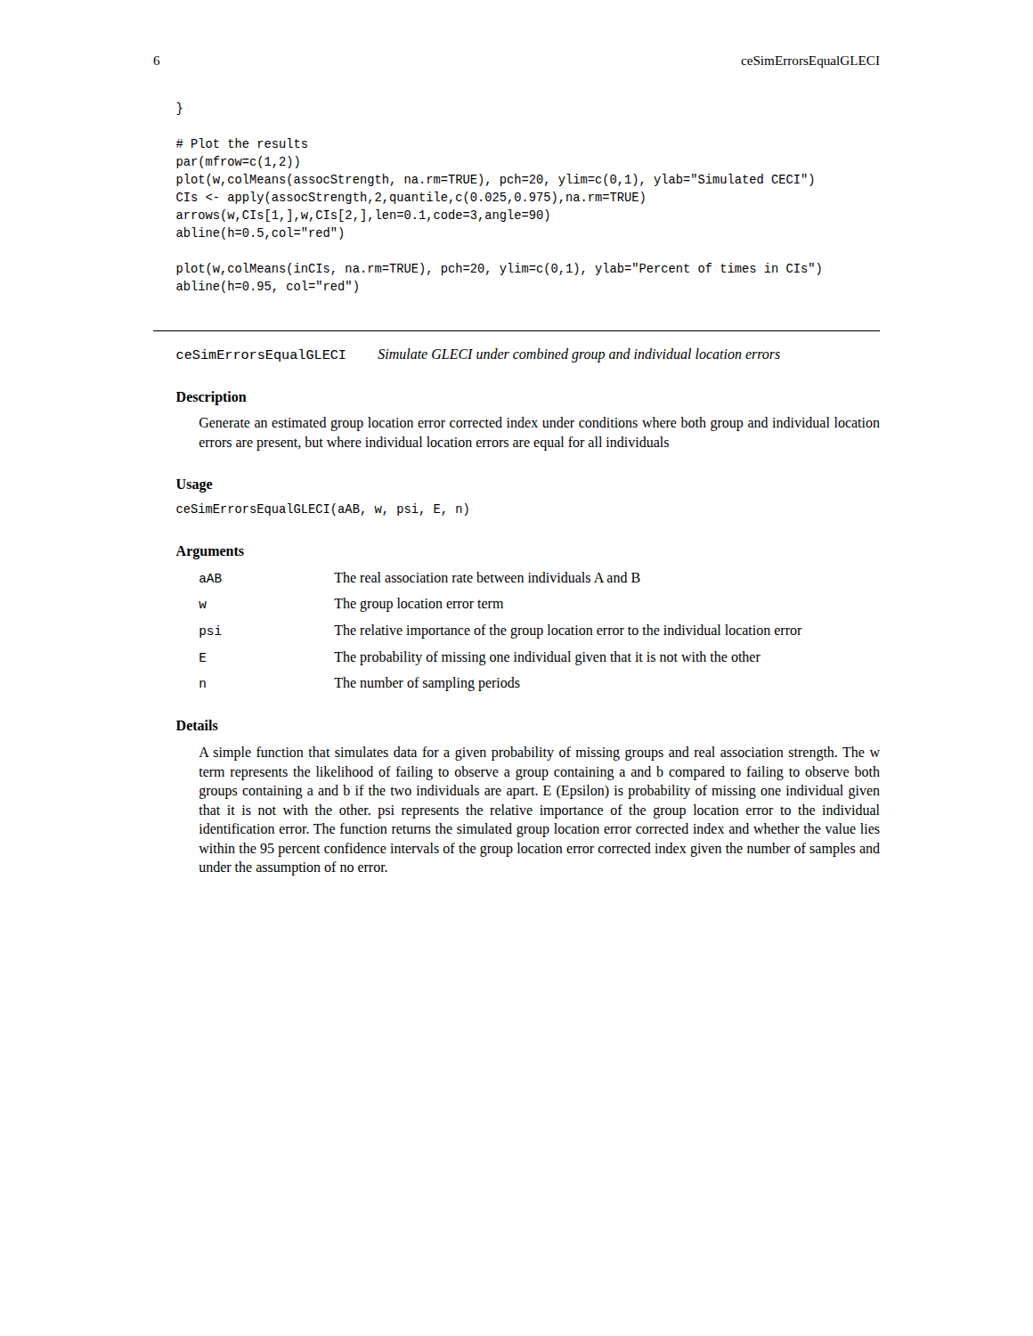6 ceSimErrorsEqualGLECI
}

# Plot the results
par(mfrow=c(1,2))
plot(w,colMeans(assocStrength, na.rm=TRUE), pch=20, ylim=c(0,1), ylab="Simulated CECI")
CIs <- apply(assocStrength,2,quantile,c(0.025,0.975),na.rm=TRUE)
arrows(w,CIs[1,],w,CIs[2,],len=0.1,code=3,angle=90)
abline(h=0.5,col="red")

plot(w,colMeans(inCIs, na.rm=TRUE), pch=20, ylim=c(0,1), ylab="Percent of times in CIs")
abline(h=0.95, col="red")
ceSimErrorsEqualGLECI Simulate GLECI under combined group and individual location errors
Description
Generate an estimated group location error corrected index under conditions where both group and individual location errors are present, but where individual location errors are equal for all individuals
Usage
ceSimErrorsEqualGLECI(aAB, w, psi, E, n)
Arguments
aAB
The real association rate between individuals A and B
w
The group location error term
psi
The relative importance of the group location error to the individual location error
E
The probability of missing one individual given that it is not with the other
n
The number of sampling periods
Details
A simple function that simulates data for a given probability of missing groups and real association strength. The w term represents the likelihood of failing to observe a group containing a and b compared to failing to observe both groups containing a and b if the two individuals are apart. E (Epsilon) is probability of missing one individual given that it is not with the other. psi represents the relative importance of the group location error to the individual identification error. The function returns the simulated group location error corrected index and whether the value lies within the 95 percent confidence intervals of the group location error corrected index given the number of samples and under the assumption of no error.